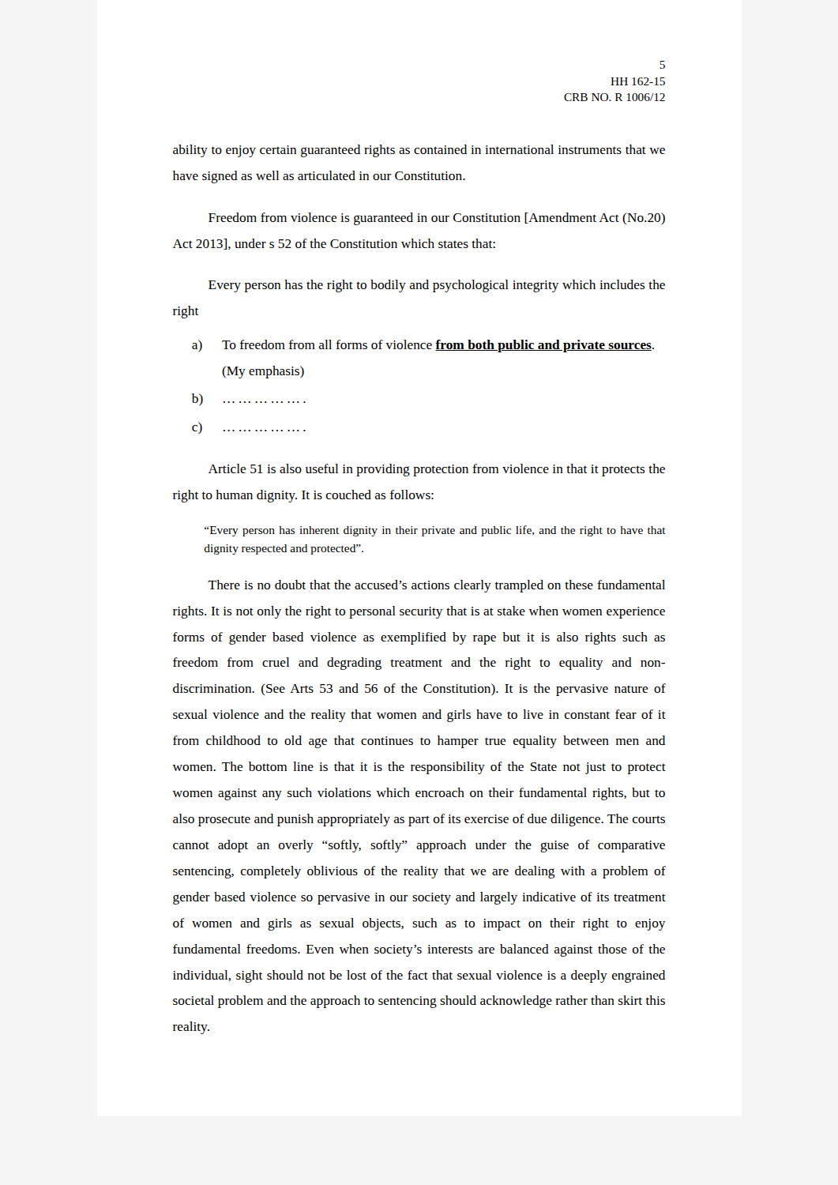5 HH 162-15 CRB NO. R 1006/12
ability to enjoy certain guaranteed rights as contained in international instruments that we have signed as well as articulated in our Constitution.
Freedom from violence is guaranteed in our Constitution [Amendment Act (No.20) Act 2013], under s 52 of the Constitution which states that:
Every person has the right to bodily and psychological integrity which includes the right
a) To freedom from all forms of violence from both public and private sources. (My emphasis)
b)…………….
c)…………….
Article 51 is also useful in providing protection from violence in that it protects the right to human dignity. It is couched as follows:
“Every person has inherent dignity in their private and public life, and the right to have that dignity respected and protected”.
There is no doubt that the accused’s actions clearly trampled on these fundamental rights. It is not only the right to personal security that is at stake when women experience forms of gender based violence as exemplified by rape but it is also rights such as freedom from cruel and degrading treatment and the right to equality and non-discrimination. (See Arts 53 and 56 of the Constitution). It is the pervasive nature of sexual violence and the reality that women and girls have to live in constant fear of it from childhood to old age that continues to hamper true equality between men and women. The bottom line is that it is the responsibility of the State not just to protect women against any such violations which encroach on their fundamental rights, but to also prosecute and punish appropriately as part of its exercise of due diligence. The courts cannot adopt an overly “softly, softly” approach under the guise of comparative sentencing, completely oblivious of the reality that we are dealing with a problem of gender based violence so pervasive in our society and largely indicative of its treatment of women and girls as sexual objects, such as to impact on their right to enjoy fundamental freedoms. Even when society’s interests are balanced against those of the individual, sight should not be lost of the fact that sexual violence is a deeply engrained societal problem and the approach to sentencing should acknowledge rather than skirt this reality.